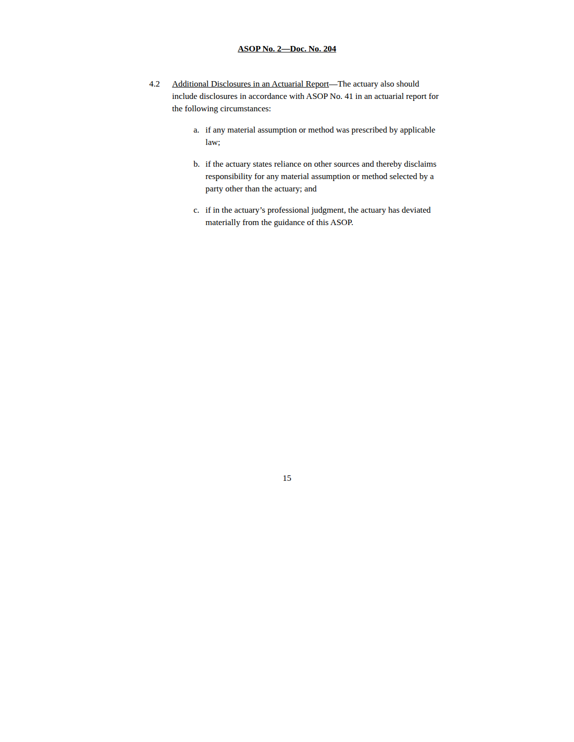ASOP No. 2—Doc. No. 204
4.2
Additional Disclosures in an Actuarial Report—The actuary also should include disclosures in accordance with ASOP No. 41 in an actuarial report for the following circumstances:
a.
if any material assumption or method was prescribed by applicable law;
b.
if the actuary states reliance on other sources and thereby disclaims responsibility for any material assumption or method selected by a party other than the actuary; and
c.
if in the actuary’s professional judgment, the actuary has deviated materially from the guidance of this ASOP.
15